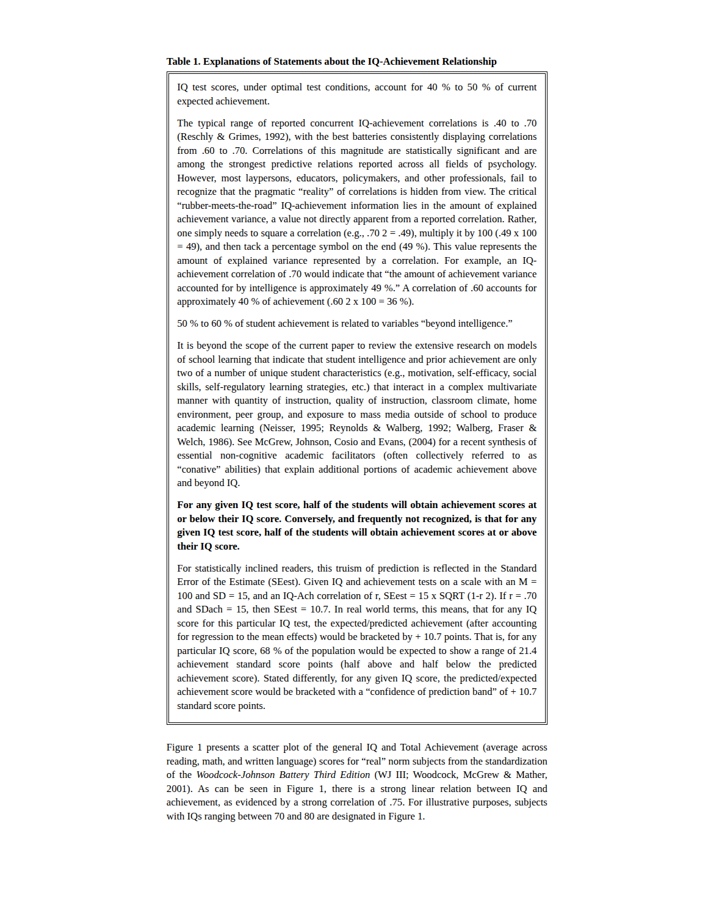Table 1. Explanations of Statements about the IQ-Achievement Relationship
IQ test scores, under optimal test conditions, account for 40 % to 50 % of current expected achievement.
The typical range of reported concurrent IQ-achievement correlations is .40 to .70 (Reschly & Grimes, 1992), with the best batteries consistently displaying correlations from .60 to .70. Correlations of this magnitude are statistically significant and are among the strongest predictive relations reported across all fields of psychology. However, most laypersons, educators, policymakers, and other professionals, fail to recognize that the pragmatic “reality” of correlations is hidden from view. The critical “rubber-meets-the-road” IQ-achievement information lies in the amount of explained achievement variance, a value not directly apparent from a reported correlation. Rather, one simply needs to square a correlation (e.g., .70 2 = .49), multiply it by 100 (.49 x 100 = 49), and then tack a percentage symbol on the end (49 %). This value represents the amount of explained variance represented by a correlation. For example, an IQ-achievement correlation of .70 would indicate that “the amount of achievement variance accounted for by intelligence is approximately 49 %.” A correlation of .60 accounts for approximately 40 % of achievement (.60 2 x 100 = 36 %).
50 % to 60 % of student achievement is related to variables “beyond intelligence.”
It is beyond the scope of the current paper to review the extensive research on models of school learning that indicate that student intelligence and prior achievement are only two of a number of unique student characteristics (e.g., motivation, self-efficacy, social skills, self-regulatory learning strategies, etc.) that interact in a complex multivariate manner with quantity of instruction, quality of instruction, classroom climate, home environment, peer group, and exposure to mass media outside of school to produce academic learning (Neisser, 1995; Reynolds & Walberg, 1992; Walberg, Fraser & Welch, 1986). See McGrew, Johnson, Cosio and Evans, (2004) for a recent synthesis of essential non-cognitive academic facilitators (often collectively referred to as “conative” abilities) that explain additional portions of academic achievement above and beyond IQ.
For any given IQ test score, half of the students will obtain achievement scores at or below their IQ score. Conversely, and frequently not recognized, is that for any given IQ test score, half of the students will obtain achievement scores at or above their IQ score.
For statistically inclined readers, this truism of prediction is reflected in the Standard Error of the Estimate (SEest). Given IQ and achievement tests on a scale with an M = 100 and SD = 15, and an IQ-Ach correlation of r, SEest = 15 x SQRT (1-r 2). If r = .70 and SDach = 15, then SEest = 10.7. In real world terms, this means, that for any IQ score for this particular IQ test, the expected/predicted achievement (after accounting for regression to the mean effects) would be bracketed by + 10.7 points. That is, for any particular IQ score, 68 % of the population would be expected to show a range of 21.4 achievement standard score points (half above and half below the predicted achievement score). Stated differently, for any given IQ score, the predicted/expected achievement score would be bracketed with a “confidence of prediction band” of + 10.7 standard score points.
Figure 1 presents a scatter plot of the general IQ and Total Achievement (average across reading, math, and written language) scores for “real” norm subjects from the standardization of the Woodcock-Johnson Battery Third Edition (WJ III; Woodcock, McGrew & Mather, 2001). As can be seen in Figure 1, there is a strong linear relation between IQ and achievement, as evidenced by a strong correlation of .75. For illustrative purposes, subjects with IQs ranging between 70 and 80 are designated in Figure 1.